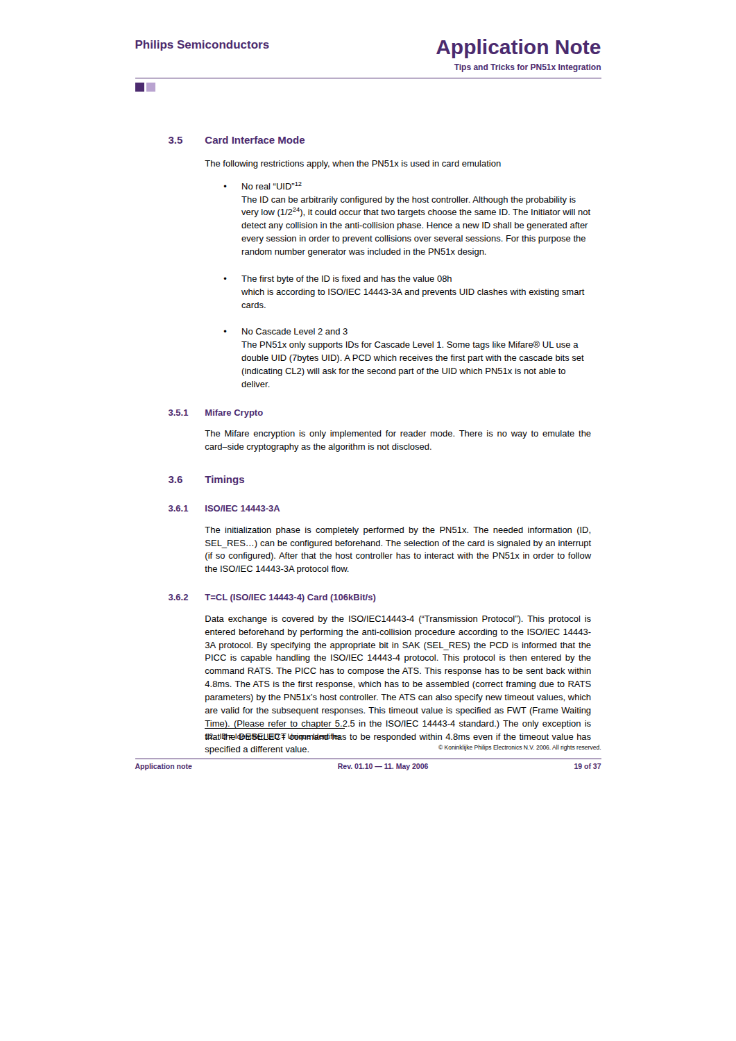Philips Semiconductors
Application Note
Tips and Tricks for PN51x Integration
3.5 Card Interface Mode
The following restrictions apply, when the PN51x is used in card emulation
No real “UID”12
The ID can be arbitrarily configured by the host controller. Although the probability is very low (1/224), it could occur that two targets choose the same ID. The Initiator will not detect any collision in the anti-collision phase. Hence a new ID shall be generated after every session in order to prevent collisions over several sessions. For this purpose the random number generator was included in the PN51x design.
The first byte of the ID is fixed and has the value 08h
which is according to ISO/IEC 14443-3A and prevents UID clashes with existing smart cards.
No Cascade Level 2 and 3
The PN51x only supports IDs for Cascade Level 1. Some tags like Mifare® UL use a double UID (7bytes UID). A PCD which receives the first part with the cascade bits set (indicating CL2) will ask for the second part of the UID which PN51x is not able to deliver.
3.5.1 Mifare Crypto
The Mifare encryption is only implemented for reader mode. There is no way to emulate the card–side cryptography as the algorithm is not disclosed.
3.6 Timings
3.6.1 ISO/IEC 14443-3A
The initialization phase is completely performed by the PN51x. The needed information (ID, SEL_RES…) can be configured beforehand. The selection of the card is signaled by an interrupt (if so configured). After that the host controller has to interact with the PN51x in order to follow the ISO/IEC 14443-3A protocol flow.
3.6.2 T=CL (ISO/IEC 14443-4) Card (106kBit/s)
Data exchange is covered by the ISO/IEC14443-4 (“Transmission Protocol”). This protocol is entered beforehand by performing the anti-collision procedure according to the ISO/IEC 14443-3A protocol. By specifying the appropriate bit in SAK (SEL_RES) the PCD is informed that the PICC is capable handling the ISO/IEC 14443-4 protocol. This protocol is then entered by the command RATS. The PICC has to compose the ATS. This response has to be sent back within 4.8ms. The ATS is the first response, which has to be assembled (correct framing due to RATS parameters) by the PN51x’s host controller. The ATS can also specify new timeout values, which are valid for the subsequent responses. This timeout value is specified as FWT (Frame Waiting Time). (Please refer to chapter 5.2.5 in the ISO/IEC 14443-4 standard.) The only exception is that the DESELECT command has to be responded within 4.8ms even if the timeout value has specified a different value.
12. ID = Identifier, UID = Unique Identifier
© Koninklijke Philips Electronics N.V. 2006. All rights reserved.
Application note
Rev. 01.10 — 11. May 2006
19 of 37